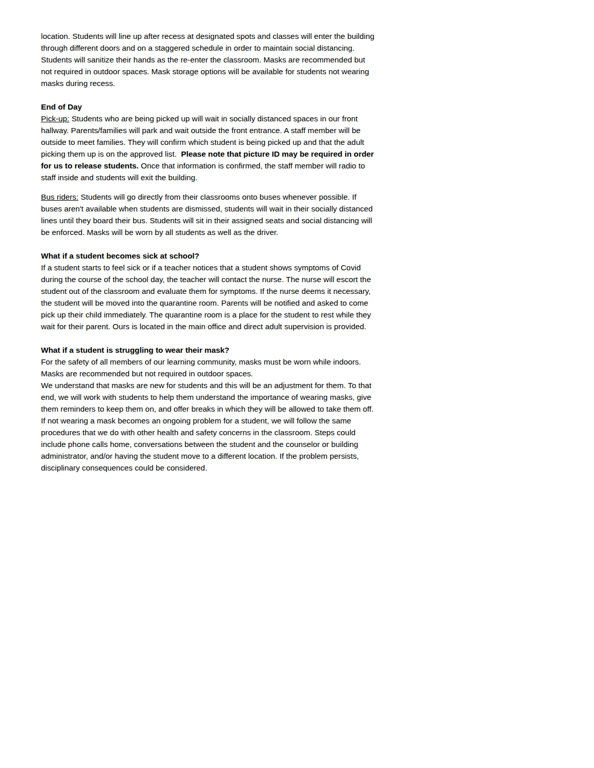location. Students will line up after recess at designated spots and classes will enter the building through different doors and on a staggered schedule in order to maintain social distancing. Students will sanitize their hands as the re-enter the classroom. Masks are recommended but not required in outdoor spaces. Mask storage options will be available for students not wearing masks during recess.
End of Day
Pick-up: Students who are being picked up will wait in socially distanced spaces in our front hallway. Parents/families will park and wait outside the front entrance. A staff member will be outside to meet families. They will confirm which student is being picked up and that the adult picking them up is on the approved list. Please note that picture ID may be required in order for us to release students. Once that information is confirmed, the staff member will radio to staff inside and students will exit the building.
Bus riders: Students will go directly from their classrooms onto buses whenever possible. If buses aren't available when students are dismissed, students will wait in their socially distanced lines until they board their bus. Students will sit in their assigned seats and social distancing will be enforced. Masks will be worn by all students as well as the driver.
What if a student becomes sick at school?
If a student starts to feel sick or if a teacher notices that a student shows symptoms of Covid during the course of the school day, the teacher will contact the nurse. The nurse will escort the student out of the classroom and evaluate them for symptoms. If the nurse deems it necessary, the student will be moved into the quarantine room. Parents will be notified and asked to come pick up their child immediately. The quarantine room is a place for the student to rest while they wait for their parent. Ours is located in the main office and direct adult supervision is provided.
What if a student is struggling to wear their mask?
For the safety of all members of our learning community, masks must be worn while indoors. Masks are recommended but not required in outdoor spaces.
We understand that masks are new for students and this will be an adjustment for them. To that end, we will work with students to help them understand the importance of wearing masks, give them reminders to keep them on, and offer breaks in which they will be allowed to take them off. If not wearing a mask becomes an ongoing problem for a student, we will follow the same procedures that we do with other health and safety concerns in the classroom. Steps could include phone calls home, conversations between the student and the counselor or building administrator, and/or having the student move to a different location. If the problem persists, disciplinary consequences could be considered.